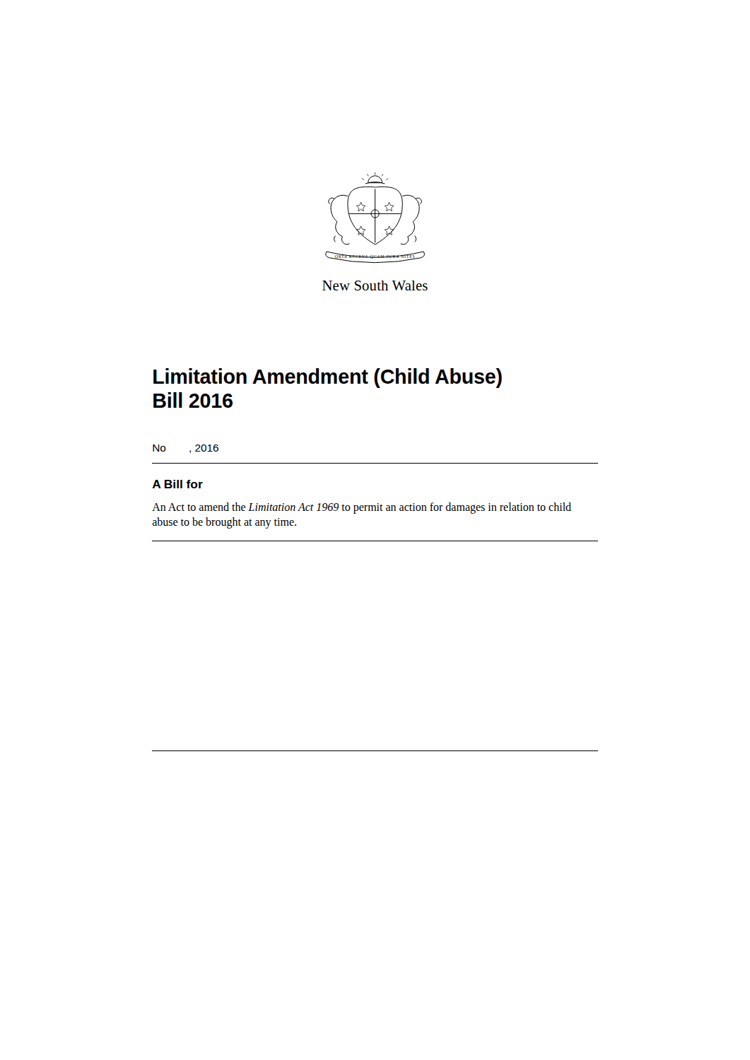ORTA RECENS QUAM PURA NITES
New South Wales
Limitation Amendment (Child Abuse)
Bill 2016
No, 2016
A Bill for
An Act to amend the Limitation Act 1969 to permit an action for damages in relation to child abuse to be brought at any time.